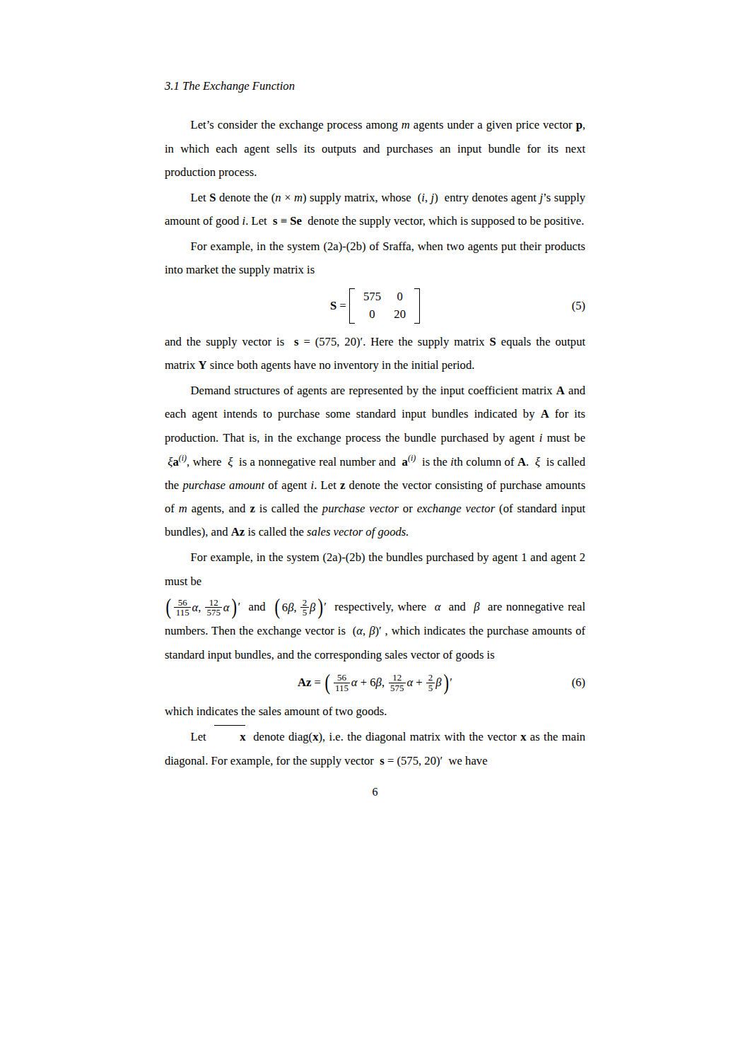3.1 The Exchange Function
Let’s consider the exchange process among m agents under a given price vector p, in which each agent sells its outputs and purchases an input bundle for its next production process.
Let S denote the (n × m) supply matrix, whose (i, j) entry denotes agent j’s supply amount of good i. Let s ≡ Se denote the supply vector, which is supposed to be positive.
For example, in the system (2a)-(2b) of Sraffa, when two agents put their products into market the supply matrix is
S =
| 575 | 0 |
| 0 | 20 |
(5)
and the supply vector is s = (575, 20)′. Here the supply matrix S equals the output matrix Y since both agents have no inventory in the initial period.
Demand structures of agents are represented by the input coefficient matrix A and each agent intends to purchase some standard input bundles indicated by A for its production. That is, in the exchange process the bundle purchased by agent i must be ξa(i), where ξ is a nonnegative real number and a(i) is the ith column of A. ξ is called the purchase amount of agent i. Let z denote the vector consisting of purchase amounts of m agents, and z is called the purchase vector or exchange vector (of standard input bundles), and Az is called the sales vector of goods.
For example, in the system (2a)-(2b) the bundles purchased by agent 1 and agent 2 must be
(56115 α, 12575 α)′ and (6β, 25 β)′ respectively, where α and β are nonnegative real numbers. Then the exchange vector is (α, β)′ , which indicates the purchase amounts of standard input bundles, and the corresponding sales vector of goods is
Az = (56115 α + 6β, 12575 α + 25 β)′ (6)
which indicates the sales amount of two goods.
Let x denote diag(x), i.e. the diagonal matrix with the vector x as the main diagonal. For example, for the supply vector s = (575, 20)′ we have
6